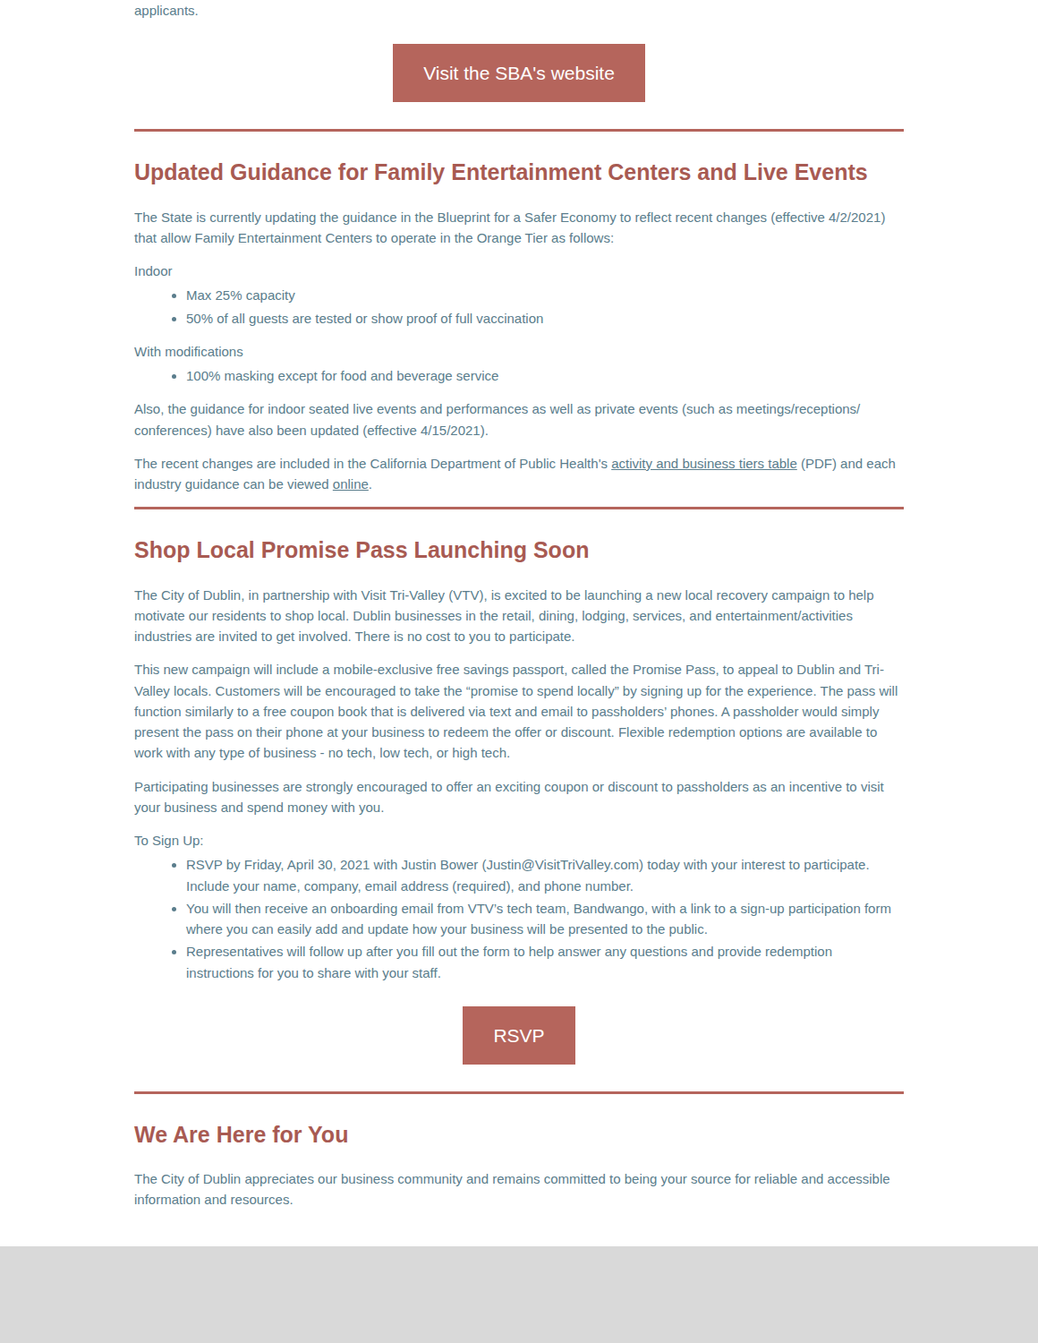applicants.
Visit the SBA's website
Updated Guidance for Family Entertainment Centers and Live Events
The State is currently updating the guidance in the Blueprint for a Safer Economy to reflect recent changes (effective 4/2/2021) that allow Family Entertainment Centers to operate in the Orange Tier as follows:
Indoor
Max 25% capacity
50% of all guests are tested or show proof of full vaccination
With modifications
100% masking except for food and beverage service
Also, the guidance for indoor seated live events and performances as well as private events (such as meetings/receptions/ conferences) have also been updated (effective 4/15/2021).
The recent changes are included in the California Department of Public Health's activity and business tiers table (PDF) and each industry guidance can be viewed online.
Shop Local Promise Pass Launching Soon
The City of Dublin, in partnership with Visit Tri-Valley (VTV), is excited to be launching a new local recovery campaign to help motivate our residents to shop local. Dublin businesses in the retail, dining, lodging, services, and entertainment/activities industries are invited to get involved. There is no cost to you to participate.
This new campaign will include a mobile-exclusive free savings passport, called the Promise Pass, to appeal to Dublin and Tri-Valley locals. Customers will be encouraged to take the “promise to spend locally” by signing up for the experience. The pass will function similarly to a free coupon book that is delivered via text and email to passholders’ phones. A passholder would simply present the pass on their phone at your business to redeem the offer or discount. Flexible redemption options are available to work with any type of business - no tech, low tech, or high tech.
Participating businesses are strongly encouraged to offer an exciting coupon or discount to passholders as an incentive to visit your business and spend money with you.
To Sign Up:
RSVP by Friday, April 30, 2021 with Justin Bower (Justin@VisitTriValley.com) today with your interest to participate. Include your name, company, email address (required), and phone number.
You will then receive an onboarding email from VTV’s tech team, Bandwango, with a link to a sign-up participation form where you can easily add and update how your business will be presented to the public.
Representatives will follow up after you fill out the form to help answer any questions and provide redemption instructions for you to share with your staff.
RSVP
We Are Here for You
The City of Dublin appreciates our business community and remains committed to being your source for reliable and accessible information and resources.